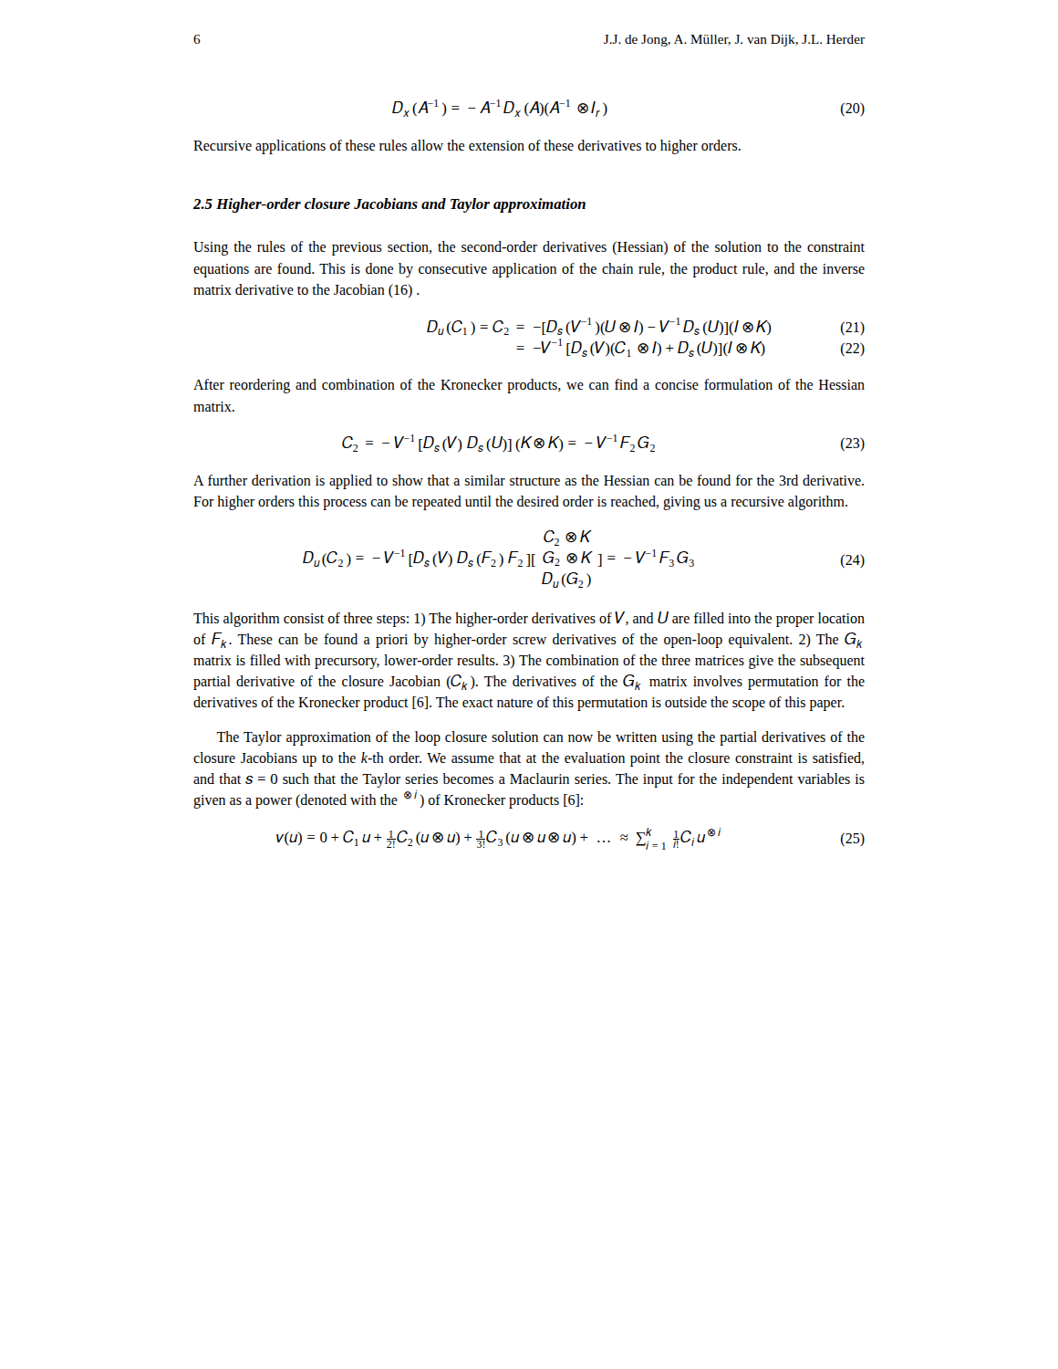6 J.J. de Jong, A. Müller, J. van Dijk, J.L. Herder
Dx (A−1) = − A−1 Dx (A) (A−1⊗Ir) (20)
Recursive applications of these rules allow the extension of these derivatives to higher orders.
2.5 Higher-order closure Jacobians and Taylor approximation
Using the rules of the previous section, the second-order derivatives (Hessian) of the solution to the constraint equations are found. This is done by consecutive application of the chain rule, the product rule, and the inverse matrix derivative to the Jacobian (16) .
Du (C1) = C2 = − [ Ds (V−1) (U⊗I) − V−1 Ds (U) ] (I⊗K) (21)
= − V−1 [ Ds (V) (C1⊗I) + Ds (U) ] (I⊗K) (22)
After reordering and combination of the Kronecker products, we can find a concise formulation of the Hessian matrix.
C2 = − V−1 [ Ds (V) Ds (U) ] (K⊗K) = − V−1 F2 G2 (23)
A further derivation is applied to show that a similar structure as the Hessian can be found for the 3rd derivative. For higher orders this process can be repeated until the desired order is reached, giving us a recursive algorithm.
Du (C2) = − V−1 [ Ds (V) Ds (F2) F2 ] [ C2⊗K G2⊗K Du(G2) ] = − V−1 F3 G3 (24)
This algorithm consist of three steps: 1) The higher-order derivatives of V, and U are filled into the proper location of Fk. These can be found a priori by higher-order screw derivatives of the open-loop equivalent. 2) The Gk matrix is filled with precursory, lower-order results. 3) The combination of the three matrices give the subsequent partial derivative of the closure Jacobian (Ck). The derivatives of the Gk matrix involves permutation for the derivatives of the Kronecker product [6]. The exact nature of this permutation is outside the scope of this paper.
The Taylor approximation of the loop closure solution can now be written using the partial derivatives of the closure Jacobians up to the k-th order. We assume that at the evaluation point the closure constraint is satisfied, and that s=0 such that the Taylor series becomes a Maclaurin series. The input for the independent variables is given as a power (denoted with the ⊗i) of Kronecker products [6]:
v (u) = 0 + C1 u + 12! C2 (u⊗u) + 13! C3 (u⊗u⊗u) + … ≈ ∑ i=1 k 1i! Ci u⊗i (25)